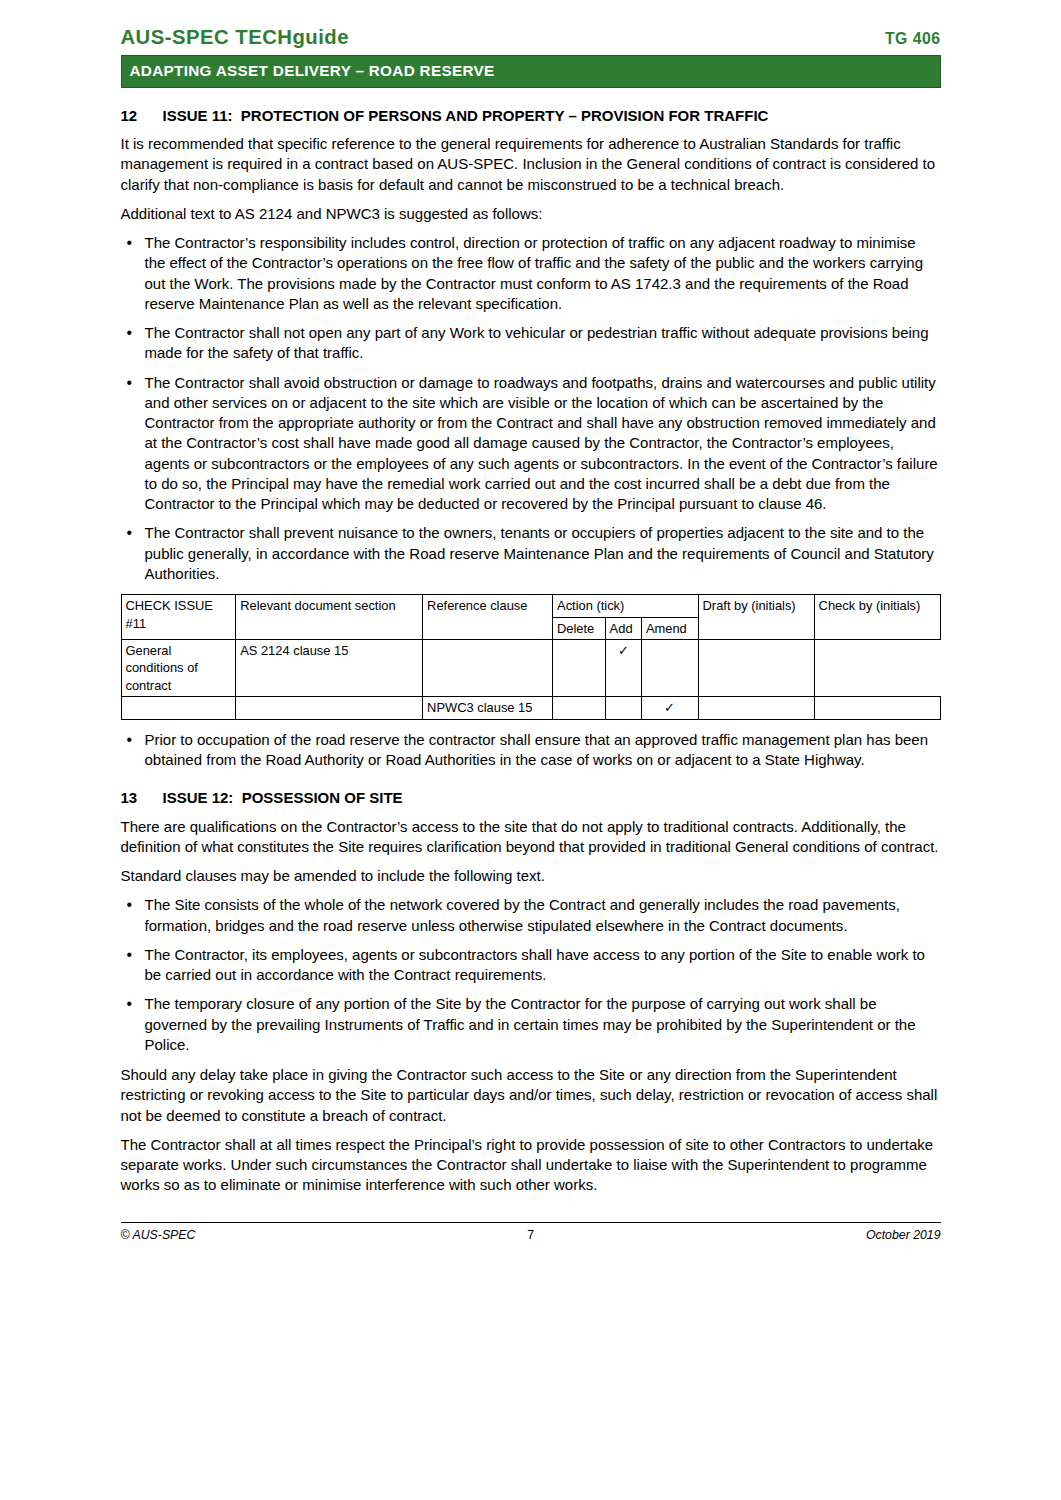AUS-SPEC TECHguide
TG 406
ADAPTING ASSET DELIVERY – ROAD RESERVE
12 ISSUE 11: PROTECTION OF PERSONS AND PROPERTY – PROVISION FOR TRAFFIC
It is recommended that specific reference to the general requirements for adherence to Australian Standards for traffic management is required in a contract based on AUS-SPEC. Inclusion in the General conditions of contract is considered to clarify that non-compliance is basis for default and cannot be misconstrued to be a technical breach.
Additional text to AS 2124 and NPWC3 is suggested as follows:
The Contractor’s responsibility includes control, direction or protection of traffic on any adjacent roadway to minimise the effect of the Contractor’s operations on the free flow of traffic and the safety of the public and the workers carrying out the Work. The provisions made by the Contractor must conform to AS 1742.3 and the requirements of the Road reserve Maintenance Plan as well as the relevant specification.
The Contractor shall not open any part of any Work to vehicular or pedestrian traffic without adequate provisions being made for the safety of that traffic.
The Contractor shall avoid obstruction or damage to roadways and footpaths, drains and watercourses and public utility and other services on or adjacent to the site which are visible or the location of which can be ascertained by the Contractor from the appropriate authority or from the Contract and shall have any obstruction removed immediately and at the Contractor’s cost shall have made good all damage caused by the Contractor, the Contractor’s employees, agents or subcontractors or the employees of any such agents or subcontractors. In the event of the Contractor’s failure to do so, the Principal may have the remedial work carried out and the cost incurred shall be a debt due from the Contractor to the Principal which may be deducted or recovered by the Principal pursuant to clause 46.
The Contractor shall prevent nuisance to the owners, tenants or occupiers of properties adjacent to the site and to the public generally, in accordance with the Road reserve Maintenance Plan and the requirements of Council and Statutory Authorities.
| CHECK ISSUE #11 | Relevant document section | Reference clause | Action (tick) | Draft by (initials) | Check by (initials) |
| Delete | Add | Amend |
| General conditions of contract | AS 2124 clause 15 | | | ✓ | | |
| | | NPWC3 clause 15 | | | ✓ | | |
Prior to occupation of the road reserve the contractor shall ensure that an approved traffic management plan has been obtained from the Road Authority or Road Authorities in the case of works on or adjacent to a State Highway.
13 ISSUE 12: POSSESSION OF SITE
There are qualifications on the Contractor’s access to the site that do not apply to traditional contracts. Additionally, the definition of what constitutes the Site requires clarification beyond that provided in traditional General conditions of contract.
Standard clauses may be amended to include the following text.
The Site consists of the whole of the network covered by the Contract and generally includes the road pavements, formation, bridges and the road reserve unless otherwise stipulated elsewhere in the Contract documents.
The Contractor, its employees, agents or subcontractors shall have access to any portion of the Site to enable work to be carried out in accordance with the Contract requirements.
The temporary closure of any portion of the Site by the Contractor for the purpose of carrying out work shall be governed by the prevailing Instruments of Traffic and in certain times may be prohibited by the Superintendent or the Police.
Should any delay take place in giving the Contractor such access to the Site or any direction from the Superintendent restricting or revoking access to the Site to particular days and/or times, such delay, restriction or revocation of access shall not be deemed to constitute a breach of contract.
The Contractor shall at all times respect the Principal’s right to provide possession of site to other Contractors to undertake separate works. Under such circumstances the Contractor shall undertake to liaise with the Superintendent to programme works so as to eliminate or minimise interference with such other works.
© AUS-SPEC
7
October 2019